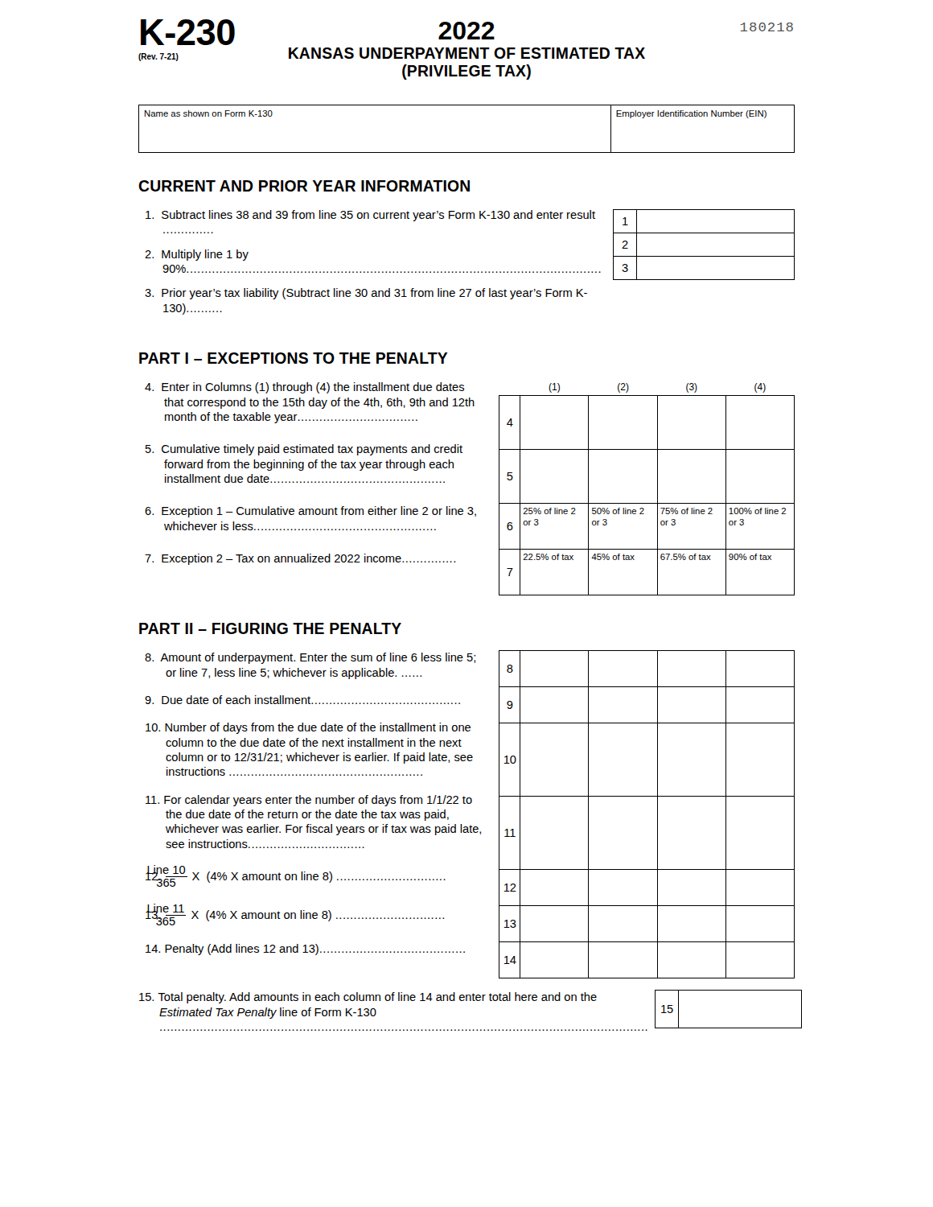K-230
(Rev. 7-21)
2022
KANSAS UNDERPAYMENT OF ESTIMATED TAX
(PRIVILEGE TAX)
180218
| Name as shown on Form K-130 | Employer Identification Number (EIN) |
CURRENT AND PRIOR YEAR INFORMATION
1. Subtract lines 38 and 39 from line 35 on current year’s Form K-130 and enter result ..............
2. Multiply line 1 by 90%.................................................................................................................
3. Prior year’s tax liability (Subtract line 30 and 31 from line 27 of last year’s Form K-130)..........
| 1 | |
| 2 | |
| 3 | |
PART I – EXCEPTIONS TO THE PENALTY
4. Enter in Columns (1) through (4) the installment due dates that correspond to the 15th day of the 4th, 6th, 9th and 12th month of the taxable year.................................
5. Cumulative timely paid estimated tax payments and credit forward from the beginning of the tax year through each installment due date................................................
6. Exception 1 – Cumulative amount from either line 2 or line 3, whichever is less..................................................
7. Exception 2 – Tax on annualized 2022 income...............
| | (1) | (2) | (3) | (4) |
| --- | --- | --- | --- | --- |
| 4 | | | | |
| 5 | | | | |
| 6 | 25% of line 2 or 3 | 50% of line 2 or 3 | 75% of line 2 or 3 | 100% of line 2 or 3 |
| 7 | 22.5% of tax | 45% of tax | 67.5% of tax | 90% of tax |
PART II – FIGURING THE PENALTY
8. Amount of underpayment. Enter the sum of line 6 less line 5; or line 7, less line 5; whichever is applicable. ......
9. Due date of each installment.........................................
10. Number of days from the due date of the installment in one column to the due date of the next installment in the next column or to 12/31/21; whichever is earlier. If paid late, see instructions .....................................................
11. For calendar years enter the number of days from 1/1/22 to the due date of the return or the date the tax was paid, whichever was earlier. For fiscal years or if tax was paid late, see instructions................................
12. Line 10365 X (4% X amount on line 8) ..............................
13. Line 11365 X (4% X amount on line 8) ..............................
14. Penalty (Add lines 12 and 13)........................................
| 8 | | | | |
| 9 | | | | |
| 10 | | | | |
| 11 | | | | |
| 12 | | | | |
| 13 | | | | |
| 14 | | | | |
15. Total penalty. Add amounts in each column of line 14 and enter total here and on the Estimated Tax Penalty line of Form K-130 .....................................................................................................................................
| 15 | |